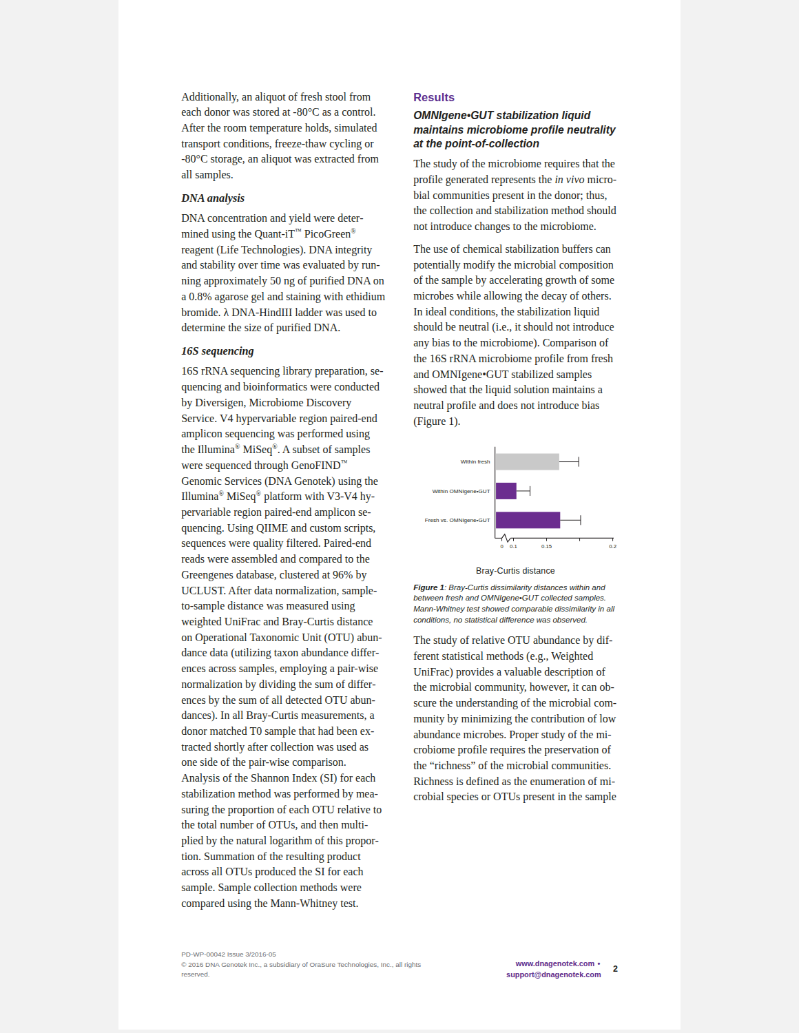Additionally, an aliquot of fresh stool from each donor was stored at -80°C as a control. After the room temperature holds, simulated transport conditions, freeze-thaw cycling or -80°C storage, an aliquot was extracted from all samples.
DNA analysis
DNA concentration and yield were determined using the Quant-iT™ PicoGreen® reagent (Life Technologies). DNA integrity and stability over time was evaluated by running approximately 50 ng of purified DNA on a 0.8% agarose gel and staining with ethidium bromide. λ DNA-HindIII ladder was used to determine the size of purified DNA.
16S sequencing
16S rRNA sequencing library preparation, sequencing and bioinformatics were conducted by Diversigen, Microbiome Discovery Service. V4 hypervariable region paired-end amplicon sequencing was performed using the Illumina® MiSeq®. A subset of samples were sequenced through GenoFIND™ Genomic Services (DNA Genotek) using the Illumina® MiSeq® platform with V3-V4 hypervariable region paired-end amplicon sequencing. Using QIIME and custom scripts, sequences were quality filtered. Paired-end reads were assembled and compared to the Greengenes database, clustered at 96% by UCLUST. After data normalization, sample-to-sample distance was measured using weighted UniFrac and Bray-Curtis distance on Operational Taxonomic Unit (OTU) abundance data (utilizing taxon abundance differences across samples, employing a pair-wise normalization by dividing the sum of differences by the sum of all detected OTU abundances). In all Bray-Curtis measurements, a donor matched T0 sample that had been extracted shortly after collection was used as one side of the pair-wise comparison. Analysis of the Shannon Index (SI) for each stabilization method was performed by measuring the proportion of each OTU relative to the total number of OTUs, and then multiplied by the natural logarithm of this proportion. Summation of the resulting product across all OTUs produced the SI for each sample. Sample collection methods were compared using the Mann-Whitney test.
Results
OMNIgene•GUT stabilization liquid maintains microbiome profile neutrality at the point-of-collection
The study of the microbiome requires that the profile generated represents the in vivo microbial communities present in the donor; thus, the collection and stabilization method should not introduce changes to the microbiome.
The use of chemical stabilization buffers can potentially modify the microbial composition of the sample by accelerating growth of some microbes while allowing the decay of others. In ideal conditions, the stabilization liquid should be neutral (i.e., it should not introduce any bias to the microbiome). Comparison of the 16S rRNA microbiome profile from fresh and OMNIgene•GUT stabilized samples showed that the liquid solution maintains a neutral profile and does not introduce bias (Figure 1).
0 0.1 0.15 0.2 Within fresh Within OMNIgene•GUT Fresh vs. OMNIgene•GUT
Bray-Curtis distance
Figure 1: Bray-Curtis dissimilarity distances within and between fresh and OMNIgene•GUT collected samples. Mann-Whitney test showed comparable dissimilarity in all conditions, no statistical difference was observed.
The study of relative OTU abundance by different statistical methods (e.g., Weighted UniFrac) provides a valuable description of the microbial community, however, it can obscure the understanding of the microbial community by minimizing the contribution of low abundance microbes. Proper study of the microbiome profile requires the preservation of the “richness” of the microbial communities. Richness is defined as the enumeration of microbial species or OTUs present in the sample
PD-WP-00042 Issue 3/2016-05
© 2016 DNA Genotek Inc., a subsidiary of OraSure Technologies, Inc., all rights reserved.
www.dnagenotek.com • support@dnagenotek.com 2